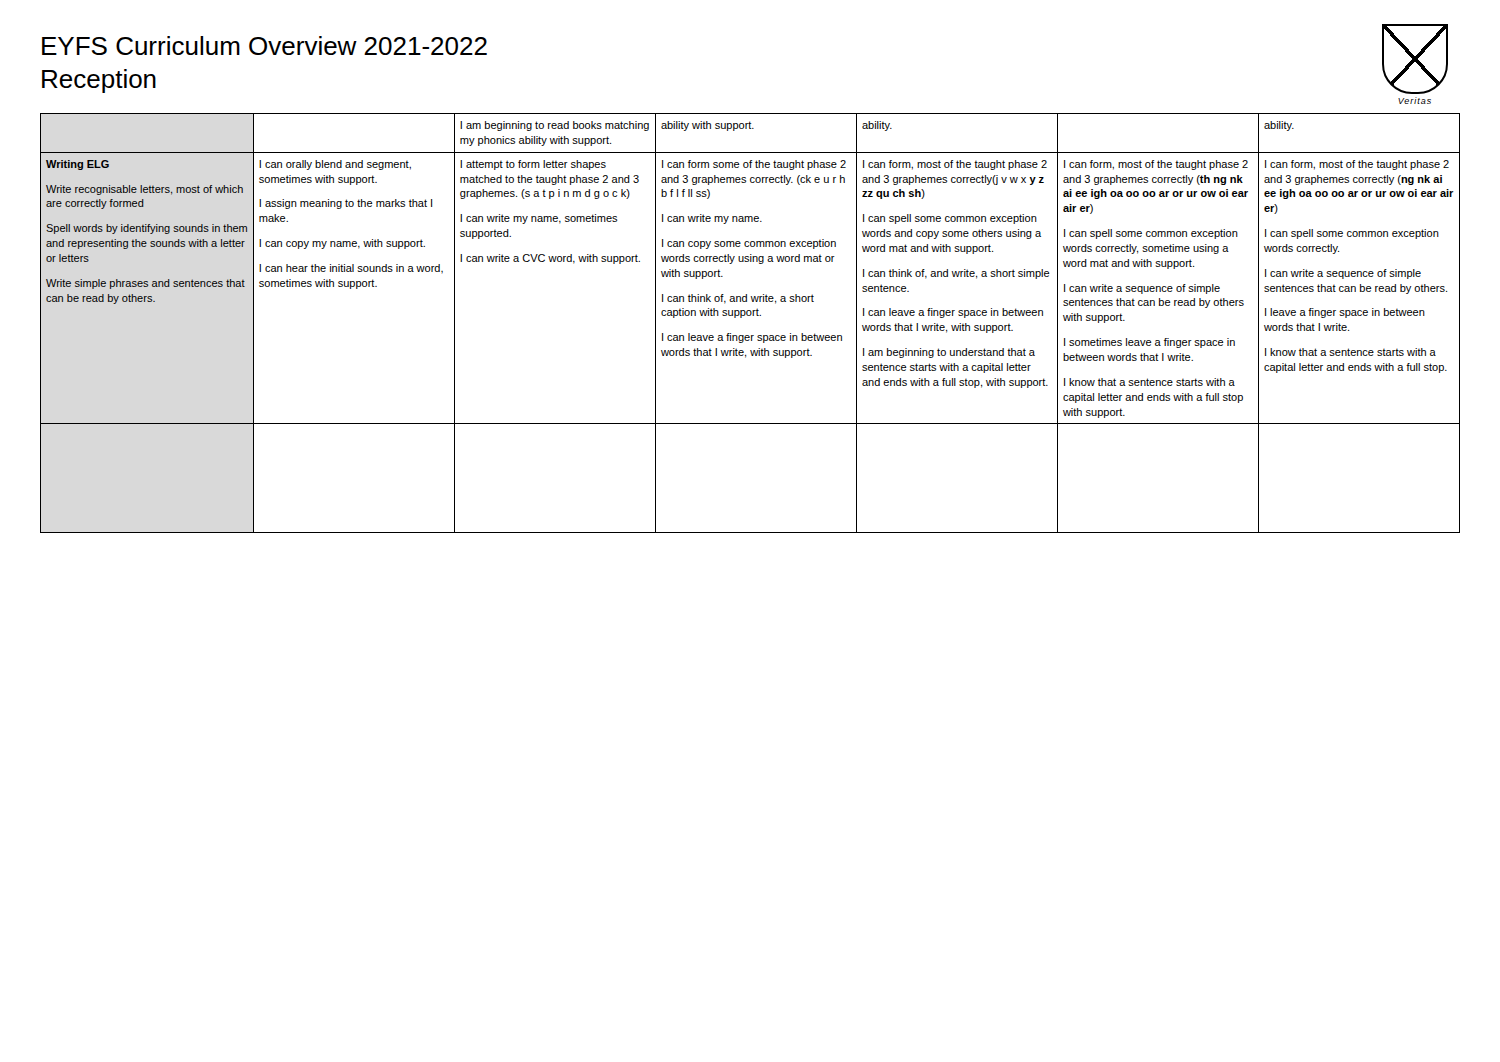EYFS Curriculum Overview 2021-2022
Reception
Veritas
| | | I am beginning to read books matching my phonics ability with support. | ability with support. | ability. | | ability. |
| Writing ELG Write recognisable letters, most of which are correctly formed Spell words by identifying sounds in them and representing the sounds with a letter or letters Write simple phrases and sentences that can be read by others. | I can orally blend and segment, sometimes with support. I assign meaning to the marks that I make. I can copy my name, with support. I can hear the initial sounds in a word, sometimes with support. | I attempt to form letter shapes matched to the taught phase 2 and 3 graphemes. (s a t p i n m d g o c k) I can write my name, sometimes supported. I can write a CVC word, with support. | I can form some of the taught phase 2 and 3 graphemes correctly. (ck e u r h b f l f ll ss) I can write my name. I can copy some common exception words correctly using a word mat or with support. I can think of, and write, a short caption with support. I can leave a finger space in between words that I write, with support. | I can form, most of the taught phase 2 and 3 graphemes correctly(j v w x y z zz qu ch sh ) I can spell some common exception words and copy some others using a word mat and with support. I can think of, and write, a short simple sentence. I can leave a finger space in between words that I write, with support. I am beginning to understand that a sentence starts with a capital letter and ends with a full stop, with support. | I can form, most of the taught phase 2 and 3 graphemes correctly ( th ng nk ai ee igh oa oo oo ar or ur ow oi ear air er ) I can spell some common exception words correctly, sometime using a word mat and with support. I can write a sequence of simple sentences that can be read by others with support. I sometimes leave a finger space in between words that I write. I know that a sentence starts with a capital letter and ends with a full stop with support. | I can form, most of the taught phase 2 and 3 graphemes correctly ( ng nk ai ee igh oa oo oo ar or ur ow oi ear air er ) I can spell some common exception words correctly. I can write a sequence of simple sentences that can be read by others. I leave a finger space in between words that I write. I know that a sentence starts with a capital letter and ends with a full stop. |